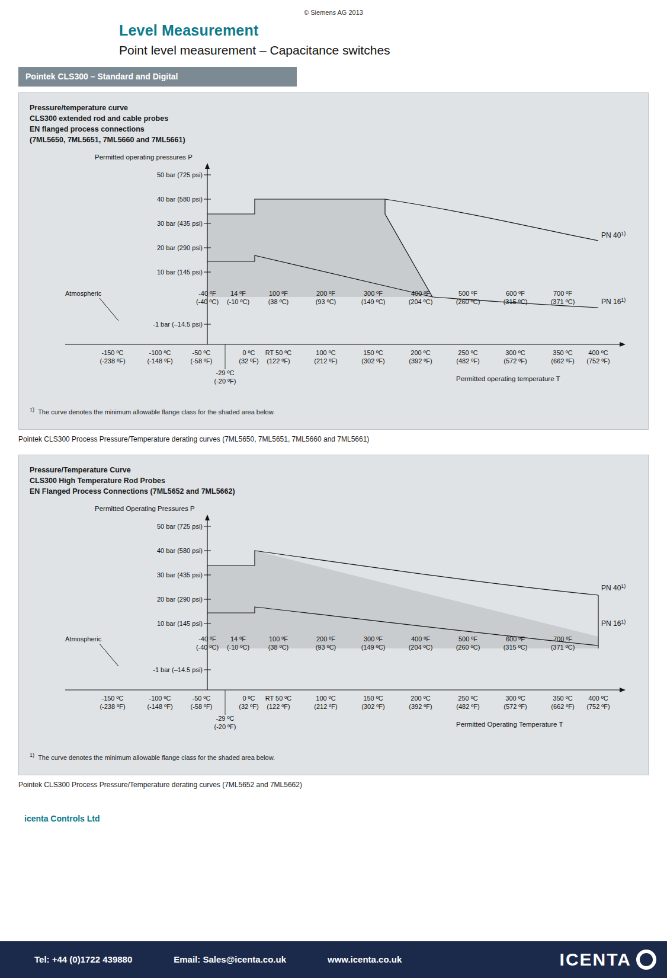© Siemens AG 2013
Level Measurement
Point level measurement – Capacitance switches
Pointek CLS300 – Standard and Digital
Pressure/temperature curve CLS300 extended rod and cable probes EN flanged process connections (7ML5650, 7ML5651, 7ML5660 and 7ML5661)
Permitted operating pressures P 50 bar (725 psi) 40 bar (580 psi) 30 bar (435 psi) 20 bar (290 psi) 10 bar (145 psi) -1 bar (–14.5 psi) Atmospheric -40 ºF(-40 ºC) 14 ºF(-10 ºC) 100 ºF(38 ºC) 200 ºF(93 ºC) 300 ºF(149 ºC) 400 ºF(204 ºC) 500 ºF(260 ºC) 600 ºF(315 ºC) 700 ºF(371 ºC) -150 ºC(-238 ºF) -100 ºC(-148 ºF) -50 ºC(-58 ºF) 0 ºC(32 ºF) RT 50 ºC(122 ºF) 100 ºC(212 ºF) 150 ºC(302 ºF) 200 ºC(392 ºF) 250 ºC(482 ºF) 300 ºC(572 ºF) 350 ºC(662 ºF) 400 ºC(752 ºF) -29 ºC (-20 ºF) Permitted operating temperature T PN 401) PN 161)
1) The curve denotes the minimum allowable flange class for the shaded area below.
Pointek CLS300 Process Pressure/Temperature derating curves (7ML5650, 7ML5651, 7ML5660 and 7ML5661)
Pressure/Temperature Curve CLS300 High Temperature Rod Probes EN Flanged Process Connections (7ML5652 and 7ML5662)
Permitted Operating Pressures P 50 bar (725 psi) 40 bar (580 psi) 30 bar (435 psi) 20 bar (290 psi) 10 bar (145 psi) -1 bar (–14.5 psi) Atmospheric -40 ºF(-40 ºC) 14 ºF(-10 ºC) 100 ºF(38 ºC) 200 ºF(93 ºC) 300 ºF(149 ºC) 400 ºF(204 ºC) 500 ºF(260 ºC) 600 ºF(315 ºC) 700 ºF(371 ºC) -150 ºC(-238 ºF) -100 ºC(-148 ºF) -50 ºC(-58 ºF) 0 ºC(32 ºF) RT 50 ºC(122 ºF) 100 ºC(212 ºF) 150 ºC(302 ºF) 200 ºC(392 ºF) 250 ºC(482 ºF) 300 ºC(572 ºF) 350 ºC(662 ºF) 400 ºC(752 ºF) -29 ºC (-20 ºF) Permitted Operating Temperature T PN 401) PN 161)
1) The curve denotes the minimum allowable flange class for the shaded area below.
Pointek CLS300 Process Pressure/Temperature derating curves (7ML5652 and 7ML5662)
icenta Controls Ltd
Tel: +44 (0)1722 439880 Email: Sales@icenta.co.uk www.icenta.co.uk ICENTA